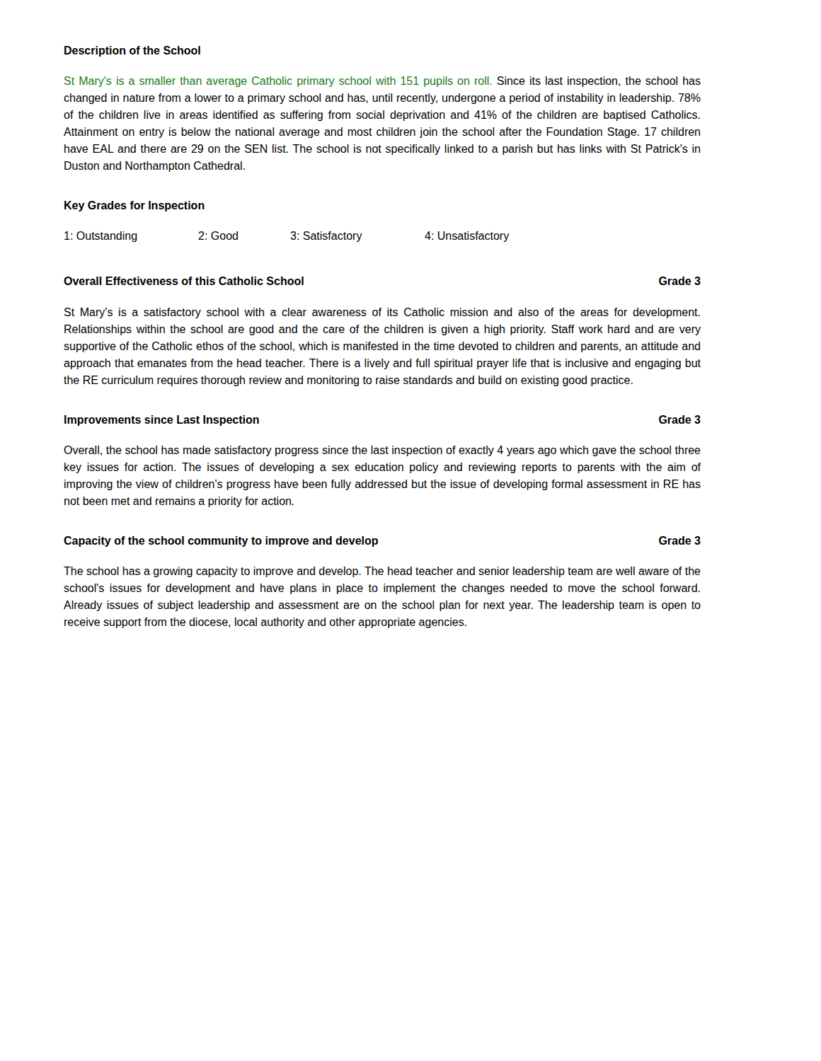Description of the School
St Mary's is a smaller than average Catholic primary school with 151 pupils on roll. Since its last inspection, the school has changed in nature from a lower to a primary school and has, until recently, undergone a period of instability in leadership. 78% of the children live in areas identified as suffering from social deprivation and 41% of the children are baptised Catholics. Attainment on entry is below the national average and most children join the school after the Foundation Stage. 17 children have EAL and there are 29 on the SEN list. The school is not specifically linked to a parish but has links with St Patrick's in Duston and Northampton Cathedral.
Key Grades for Inspection
1: Outstanding 2: Good 3: Satisfactory 4: Unsatisfactory
Overall Effectiveness of this Catholic School
Grade 3
St Mary's is a satisfactory school with a clear awareness of its Catholic mission and also of the areas for development. Relationships within the school are good and the care of the children is given a high priority. Staff work hard and are very supportive of the Catholic ethos of the school, which is manifested in the time devoted to children and parents, an attitude and approach that emanates from the head teacher. There is a lively and full spiritual prayer life that is inclusive and engaging but the RE curriculum requires thorough review and monitoring to raise standards and build on existing good practice.
Improvements since Last Inspection
Grade 3
Overall, the school has made satisfactory progress since the last inspection of exactly 4 years ago which gave the school three key issues for action. The issues of developing a sex education policy and reviewing reports to parents with the aim of improving the view of children's progress have been fully addressed but the issue of developing formal assessment in RE has not been met and remains a priority for action.
Capacity of the school community to improve and develop
Grade 3
The school has a growing capacity to improve and develop. The head teacher and senior leadership team are well aware of the school's issues for development and have plans in place to implement the changes needed to move the school forward. Already issues of subject leadership and assessment are on the school plan for next year. The leadership team is open to receive support from the diocese, local authority and other appropriate agencies.